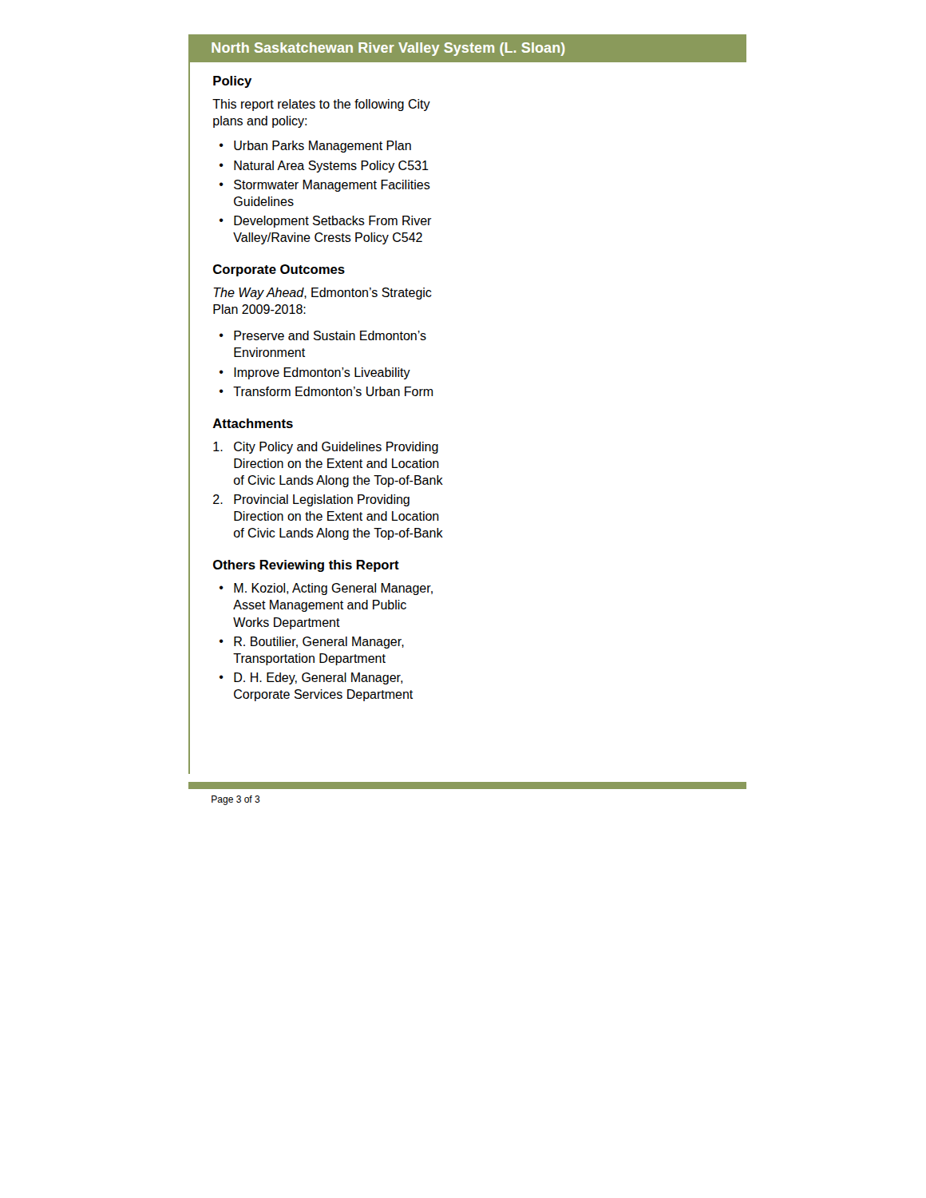North Saskatchewan River Valley System (L. Sloan)
Policy
This report relates to the following City plans and policy:
Urban Parks Management Plan
Natural Area Systems Policy C531
Stormwater Management Facilities Guidelines
Development Setbacks From River Valley/Ravine Crests Policy C542
Corporate Outcomes
The Way Ahead, Edmonton’s Strategic Plan 2009-2018:
Preserve and Sustain Edmonton’s Environment
Improve Edmonton’s Liveability
Transform Edmonton’s Urban Form
Attachments
City Policy and Guidelines Providing Direction on the Extent and Location of Civic Lands Along the Top-of-Bank
Provincial Legislation Providing Direction on the Extent and Location of Civic Lands Along the Top-of-Bank
Others Reviewing this Report
M. Koziol, Acting General Manager, Asset Management and Public Works Department
R. Boutilier, General Manager, Transportation Department
D. H. Edey, General Manager, Corporate Services Department
Page 3 of 3